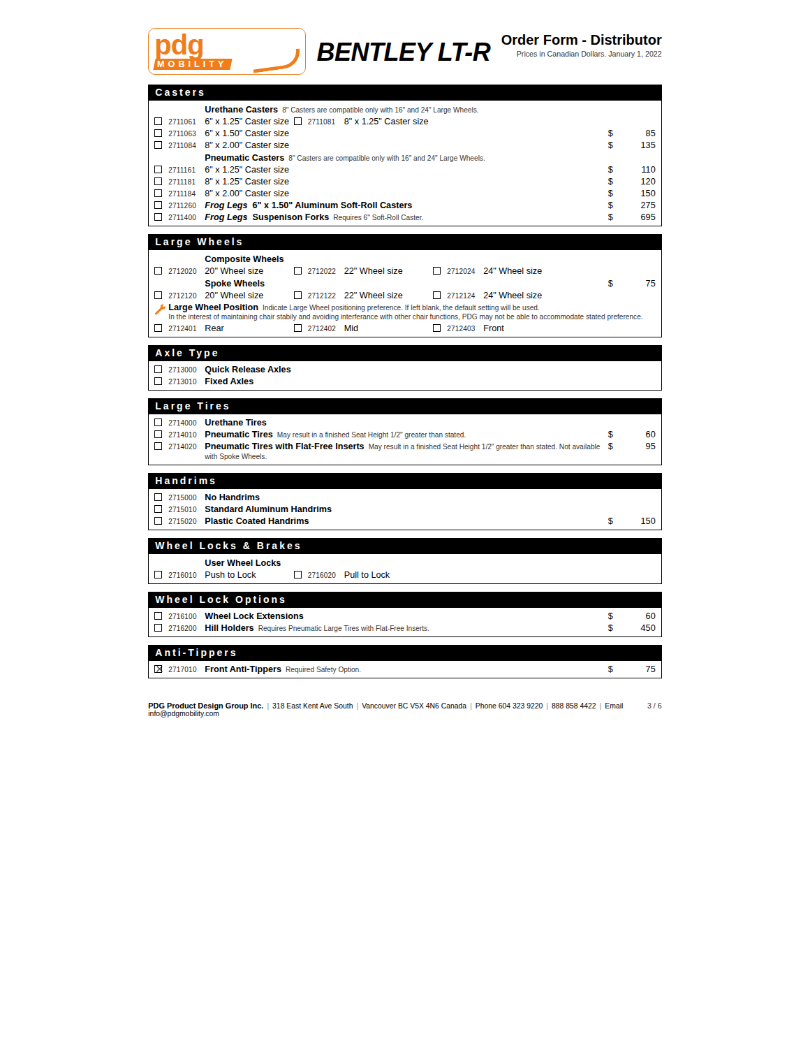pdg
MOBILITY
BENTLEY LT-R
Order Form - Distributor
Prices in Canadian Dollars. January 1, 2022
Casters
Urethane Casters 8" Casters are compatible only with 16″ and 24″ Large Wheels.
2711061 6" x 1.25" Caster size
2711081 8" x 1.25" Caster size
2711063 6" x 1.50" Caster size $85
2711084 8" x 2.00" Caster size $135
Pneumatic Casters 8" Casters are compatible only with 16″ and 24″ Large Wheels.
2711161 6" x 1.25" Caster size $110
2711181 8" x 1.25" Caster size $120
2711184 8" x 2.00" Caster size $150
2711260 Frog Legs 6" x 1.50" Aluminum Soft-Roll Casters $275
2711400 Frog Legs Suspenison Forks Requires 6" Soft-Roll Caster. $695
Large Wheels
Composite Wheels
2712020 20" Wheel size
2712022 22" Wheel size
2712024 24" Wheel size
Spoke Wheels $75
2712120 20" Wheel size
2712122 22" Wheel size
2712124 24" Wheel size
Large Wheel Position Indicate Large Wheel positioning preference. If left blank, the default setting will be used.
In the interest of maintaining chair stabily and avoiding interferance with other chair functions, PDG may not be able to accommodate stated preference.
2712401 Rear
2712402 Mid
2712403 Front
Axle Type
2713000 Quick Release Axles
2713010 Fixed Axles
Large Tires
2714000 Urethane Tires
2714010 Pneumatic Tires May result in a finished Seat Height 1/2" greater than stated. $60
2714020 Pneumatic Tires with Flat-Free Inserts May result in a finished Seat Height 1/2" greater than stated. Not available with Spoke Wheels. $95
Handrims
2715000 No Handrims
2715010 Standard Aluminum Handrims
2715020 Plastic Coated Handrims $150
Wheel Locks & Brakes
User Wheel Locks
2716010 Push to Lock
2716020 Pull to Lock
Wheel Lock Options
2716100 Wheel Lock Extensions $60
2716200 Hill Holders Requires Pneumatic Large Tires with Flat-Free Inserts. $450
Anti-Tippers
2717010 Front Anti-Tippers Required Safety Option. $75
PDG Product Design Group Inc.|318 East Kent Ave South|Vancouver BC V5X 4N6 Canada|Phone 604 323 9220|888 858 4422|Email info@pdgmobility.com
3 / 6